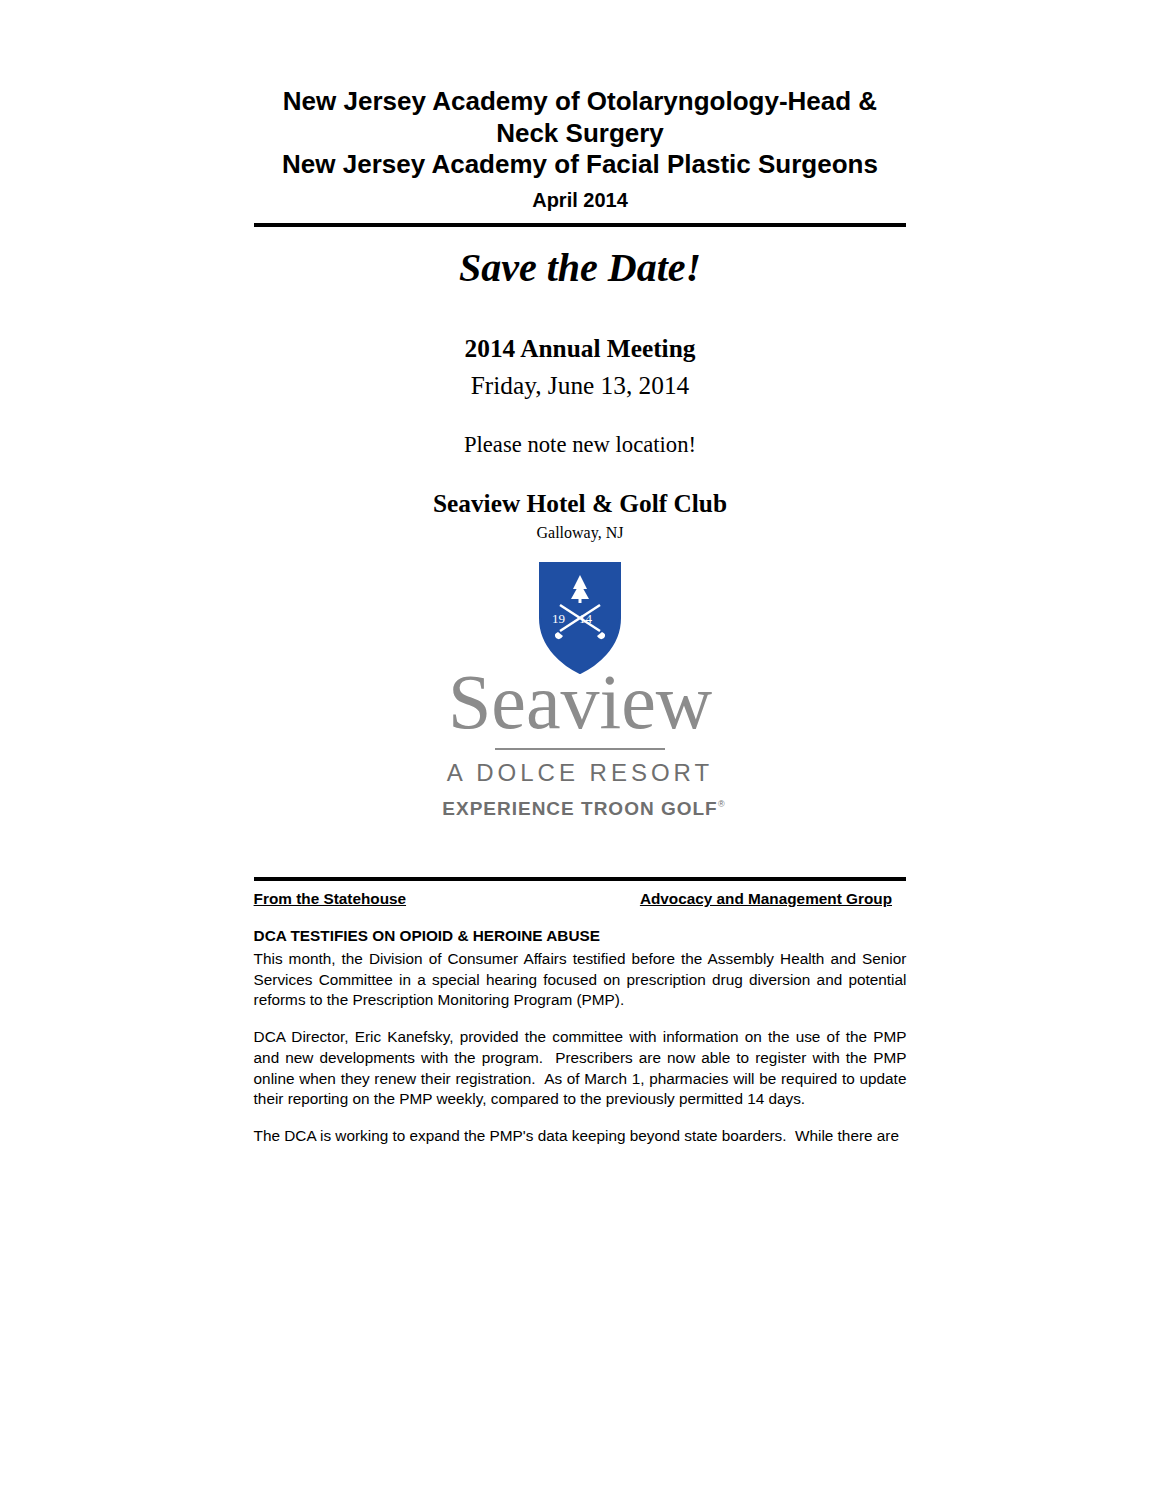New Jersey Academy of Otolaryngology-Head & Neck Surgery
New Jersey Academy of Facial Plastic Surgeons
April 2014
Save the Date!
2014 Annual Meeting
Friday, June 13, 2014
Please note new location!
Seaview Hotel & Golf Club
Galloway, NJ
19 14 Seaview A DOLCE RESORT EXPERIENCE TROON GOLF ®
From the Statehouse Advocacy and Management Group
DCA TESTIFIES ON OPIOID & HEROINE ABUSE
This month, the Division of Consumer Affairs testified before the Assembly Health and Senior Services Committee in a special hearing focused on prescription drug diversion and potential reforms to the Prescription Monitoring Program (PMP).
DCA Director, Eric Kanefsky, provided the committee with information on the use of the PMP and new developments with the program. Prescribers are now able to register with the PMP online when they renew their registration. As of March 1, pharmacies will be required to update their reporting on the PMP weekly, compared to the previously permitted 14 days.
The DCA is working to expand the PMP's data keeping beyond state boarders. While there are